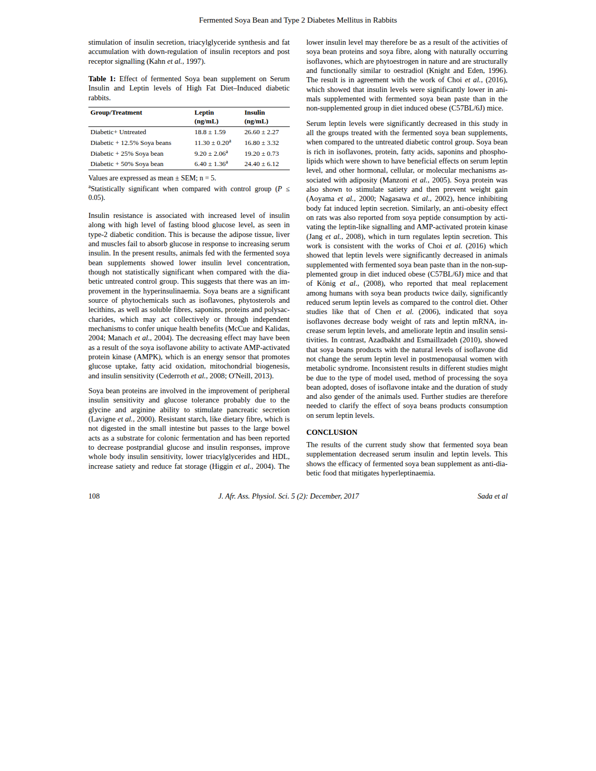Fermented Soya Bean and Type 2 Diabetes Mellitus in Rabbits
stimulation of insulin secretion, triacylglyceride synthesis and fat accumulation with down-regulation of insulin receptors and post receptor signalling (Kahn et al., 1997).
Table 1: Effect of fermented Soya bean supplement on Serum Insulin and Leptin levels of High Fat Diet–Induced diabetic rabbits.
| Group/Treatment | Leptin (ng/mL) | Insulin (ng/mL) |
| --- | --- | --- |
| Diabetic+ Untreated | 18.8 ± 1.59 | 26.60 ± 2.27 |
| Diabetic + 12.5% Soya beans | 11.30 ± 0.20 a | 16.80 ± 3.32 |
| Diabetic + 25% Soya bean | 9.20 ± 2.06 a | 19.20 ± 0.73 |
| Diabetic + 50% Soya bean | 6.40 ± 1.36 a | 24.40 ± 6.12 |
Values are expressed as mean ± SEM; n = 5.
aStatistically significant when compared with control group (P ≤ 0.05).
Insulin resistance is associated with increased level of insulin along with high level of fasting blood glucose level, as seen in type-2 diabetic condition. This is because the adipose tissue, liver and muscles fail to absorb glucose in response to increasing serum insulin. In the present results, animals fed with the fermented soya bean supplements showed lower insulin level concentration, though not statistically significant when compared with the diabetic untreated control group. This suggests that there was an improvement in the hyperinsulinaemia. Soya beans are a significant source of phytochemicals such as isoflavones, phytosterols and lecithins, as well as soluble fibres, saponins, proteins and polysaccharides, which may act collectively or through independent mechanisms to confer unique health benefits (McCue and Kalidas, 2004; Manach et al., 2004). The decreasing effect may have been as a result of the soya isoflavone ability to activate AMP-activated protein kinase (AMPK), which is an energy sensor that promotes glucose uptake, fatty acid oxidation, mitochondrial biogenesis, and insulin sensitivity (Cederroth et al., 2008; O'Neill, 2013).
Soya bean proteins are involved in the improvement of peripheral insulin sensitivity and glucose tolerance probably due to the glycine and arginine ability to stimulate pancreatic secretion (Lavigne et al., 2000). Resistant starch, like dietary fibre, which is not digested in the small intestine but passes to the large bowel acts as a substrate for colonic fermentation and has been reported to decrease postprandial glucose and insulin responses, improve whole body insulin sensitivity, lower triacylglycerides and HDL, increase satiety and reduce fat storage (Higgin et al., 2004). The lower insulin level may therefore be as a result of the activities of soya bean proteins and soya fibre, along with naturally occurring isoflavones, which are phytoestrogen in nature and are structurally and functionally similar to oestradiol (Knight and Eden, 1996). The result is in agreement with the work of Choi et al., (2016), which showed that insulin levels were significantly lower in animals supplemented with fermented soya bean paste than in the non-supplemented group in diet induced obese (C57BL/6J) mice.
Serum leptin levels were significantly decreased in this study in all the groups treated with the fermented soya bean supplements, when compared to the untreated diabetic control group. Soya bean is rich in isoflavones, protein, fatty acids, saponins and phospholipids which were shown to have beneficial effects on serum leptin level, and other hormonal, cellular, or molecular mechanisms associated with adiposity (Manzoni et al., 2005). Soya protein was also shown to stimulate satiety and then prevent weight gain (Aoyama et al., 2000; Nagasawa et al., 2002), hence inhibiting body fat induced leptin secretion. Similarly, an anti-obesity effect on rats was also reported from soya peptide consumption by activating the leptin-like signalling and AMP-activated protein kinase (Jang et al., 2008), which in turn regulates leptin secretion. This work is consistent with the works of Choi et al. (2016) which showed that leptin levels were significantly decreased in animals supplemented with fermented soya bean paste than in the non-supplemented group in diet induced obese (C57BL/6J) mice and that of König et al., (2008), who reported that meal replacement among humans with soya bean products twice daily, significantly reduced serum leptin levels as compared to the control diet. Other studies like that of Chen et al. (2006), indicated that soya isoflavones decrease body weight of rats and leptin mRNA, increase serum leptin levels, and ameliorate leptin and insulin sensitivities. In contrast, Azadbakht and Esmaillzadeh (2010), showed that soya beans products with the natural levels of isoflavone did not change the serum leptin level in postmenopausal women with metabolic syndrome. Inconsistent results in different studies might be due to the type of model used, method of processing the soya bean adopted, doses of isoflavone intake and the duration of study and also gender of the animals used. Further studies are therefore needed to clarify the effect of soya beans products consumption on serum leptin levels.
Conclusion
The results of the current study show that fermented soya bean supplementation decreased serum insulin and leptin levels. This shows the efficacy of fermented soya bean supplement as anti-diabetic food that mitigates hyperleptinaemia.
108 J. Afr. Ass. Physiol. Sci. 5 (2): December, 2017 Sada et al